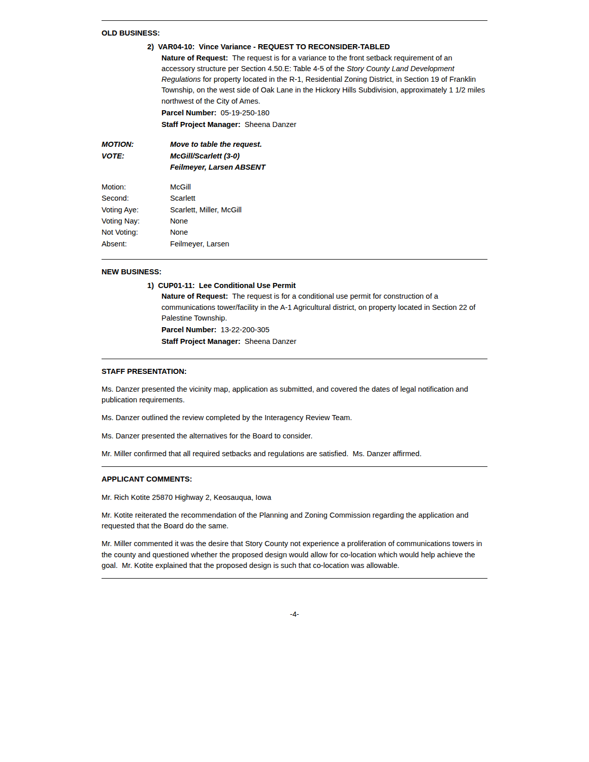OLD BUSINESS:
2) VAR04-10: Vince Variance - REQUEST TO RECONSIDER-TABLED
Nature of Request: The request is for a variance to the front setback requirement of an accessory structure per Section 4.50.E: Table 4-5 of the Story County Land Development Regulations for property located in the R-1, Residential Zoning District, in Section 19 of Franklin Township, on the west side of Oak Lane in the Hickory Hills Subdivision, approximately 1 1/2 miles northwest of the City of Ames.
Parcel Number: 05-19-250-180
Staff Project Manager: Sheena Danzer
MOTION:
Move to table the request.
VOTE:
McGill/Scarlett (3-0)
Feilmeyer, Larsen ABSENT
| Motion: | McGill |
| Second: | Scarlett |
| Voting Aye: | Scarlett, Miller, McGill |
| Voting Nay: | None |
| Not Voting: | None |
| Absent: | Feilmeyer, Larsen |
NEW BUSINESS:
1) CUP01-11: Lee Conditional Use Permit
Nature of Request: The request is for a conditional use permit for construction of a communications tower/facility in the A-1 Agricultural district, on property located in Section 22 of Palestine Township.
Parcel Number: 13-22-200-305
Staff Project Manager: Sheena Danzer
STAFF PRESENTATION:
Ms. Danzer presented the vicinity map, application as submitted, and covered the dates of legal notification and publication requirements.
Ms. Danzer outlined the review completed by the Interagency Review Team.
Ms. Danzer presented the alternatives for the Board to consider.
Mr. Miller confirmed that all required setbacks and regulations are satisfied. Ms. Danzer affirmed.
APPLICANT COMMENTS:
Mr. Rich Kotite 25870 Highway 2, Keosauqua, Iowa
Mr. Kotite reiterated the recommendation of the Planning and Zoning Commission regarding the application and requested that the Board do the same.
Mr. Miller commented it was the desire that Story County not experience a proliferation of communications towers in the county and questioned whether the proposed design would allow for co-location which would help achieve the goal. Mr. Kotite explained that the proposed design is such that co-location was allowable.
-4-